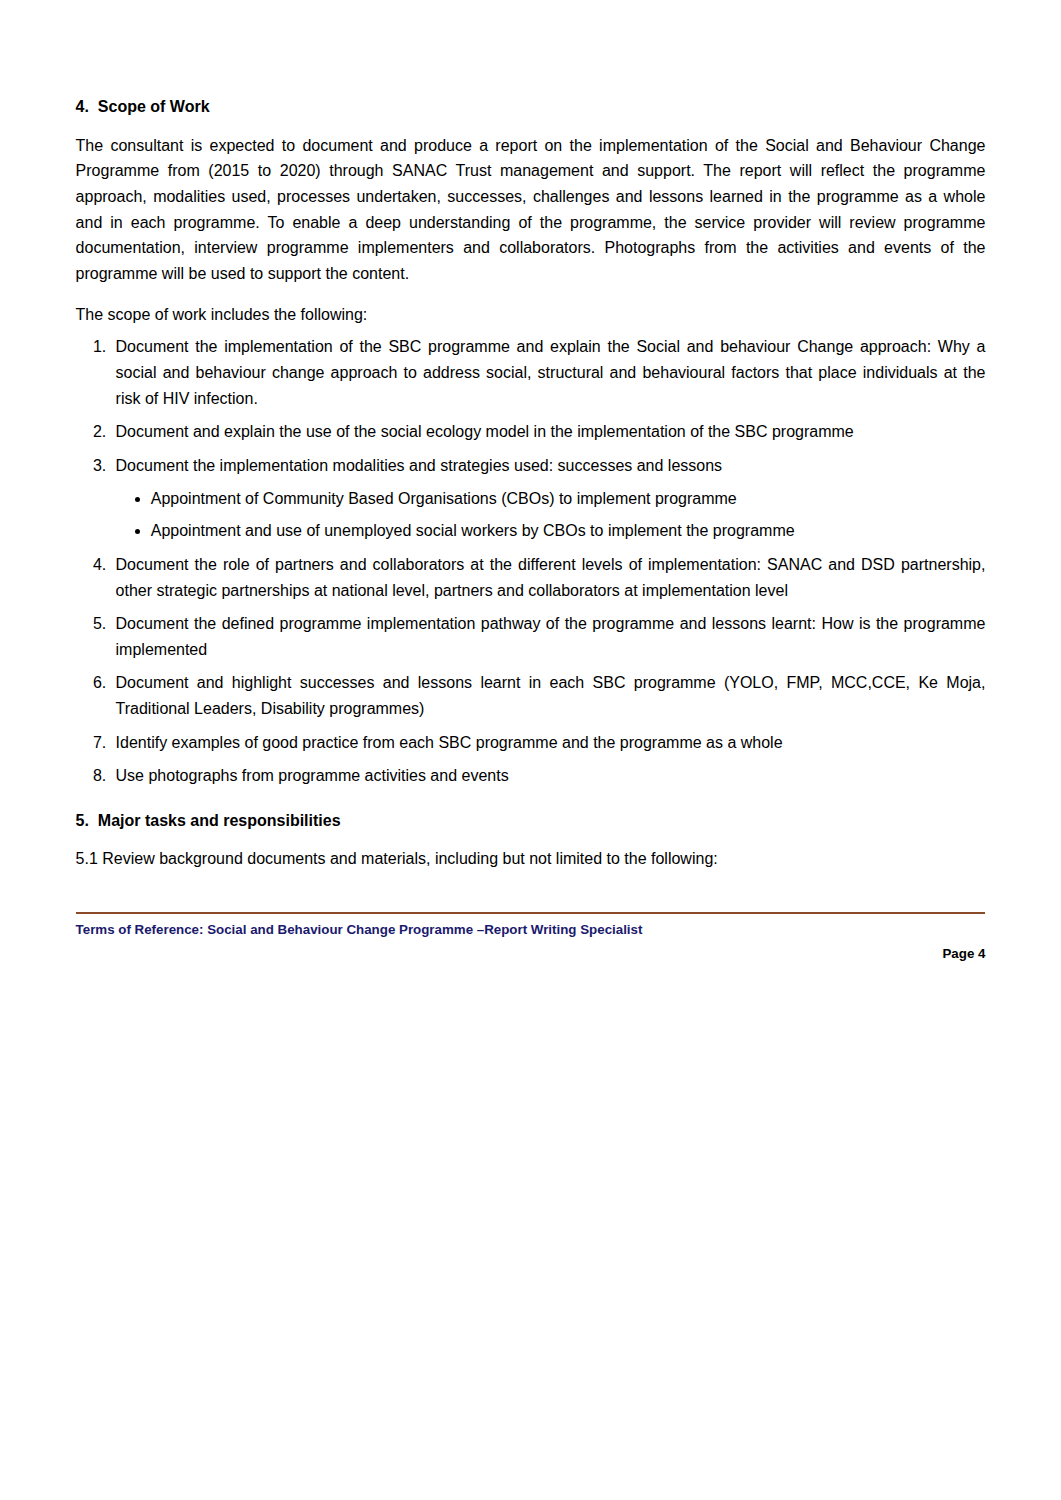4. Scope of Work
The consultant is expected to document and produce a report on the implementation of the Social and Behaviour Change Programme from (2015 to 2020) through SANAC Trust management and support. The report will reflect the programme approach, modalities used, processes undertaken, successes, challenges and lessons learned in the programme as a whole and in each programme. To enable a deep understanding of the programme, the service provider will review programme documentation, interview programme implementers and collaborators. Photographs from the activities and events of the programme will be used to support the content.
The scope of work includes the following:
Document the implementation of the SBC programme and explain the Social and behaviour Change approach: Why a social and behaviour change approach to address social, structural and behavioural factors that place individuals at the risk of HIV infection.
Document and explain the use of the social ecology model in the implementation of the SBC programme
Document the implementation modalities and strategies used: successes and lessons
Appointment of Community Based Organisations (CBOs) to implement programme
Appointment and use of unemployed social workers by CBOs to implement the programme
Document the role of partners and collaborators at the different levels of implementation: SANAC and DSD partnership, other strategic partnerships at national level, partners and collaborators at implementation level
Document the defined programme implementation pathway of the programme and lessons learnt: How is the programme implemented
Document and highlight successes and lessons learnt in each SBC programme (YOLO, FMP, MCC,CCE, Ke Moja, Traditional Leaders, Disability programmes)
Identify examples of good practice from each SBC programme and the programme as a whole
Use photographs from programme activities and events
5. Major tasks and responsibilities
5.1 Review background documents and materials, including but not limited to the following:
Terms of Reference: Social and Behaviour Change Programme –Report Writing Specialist Page 4